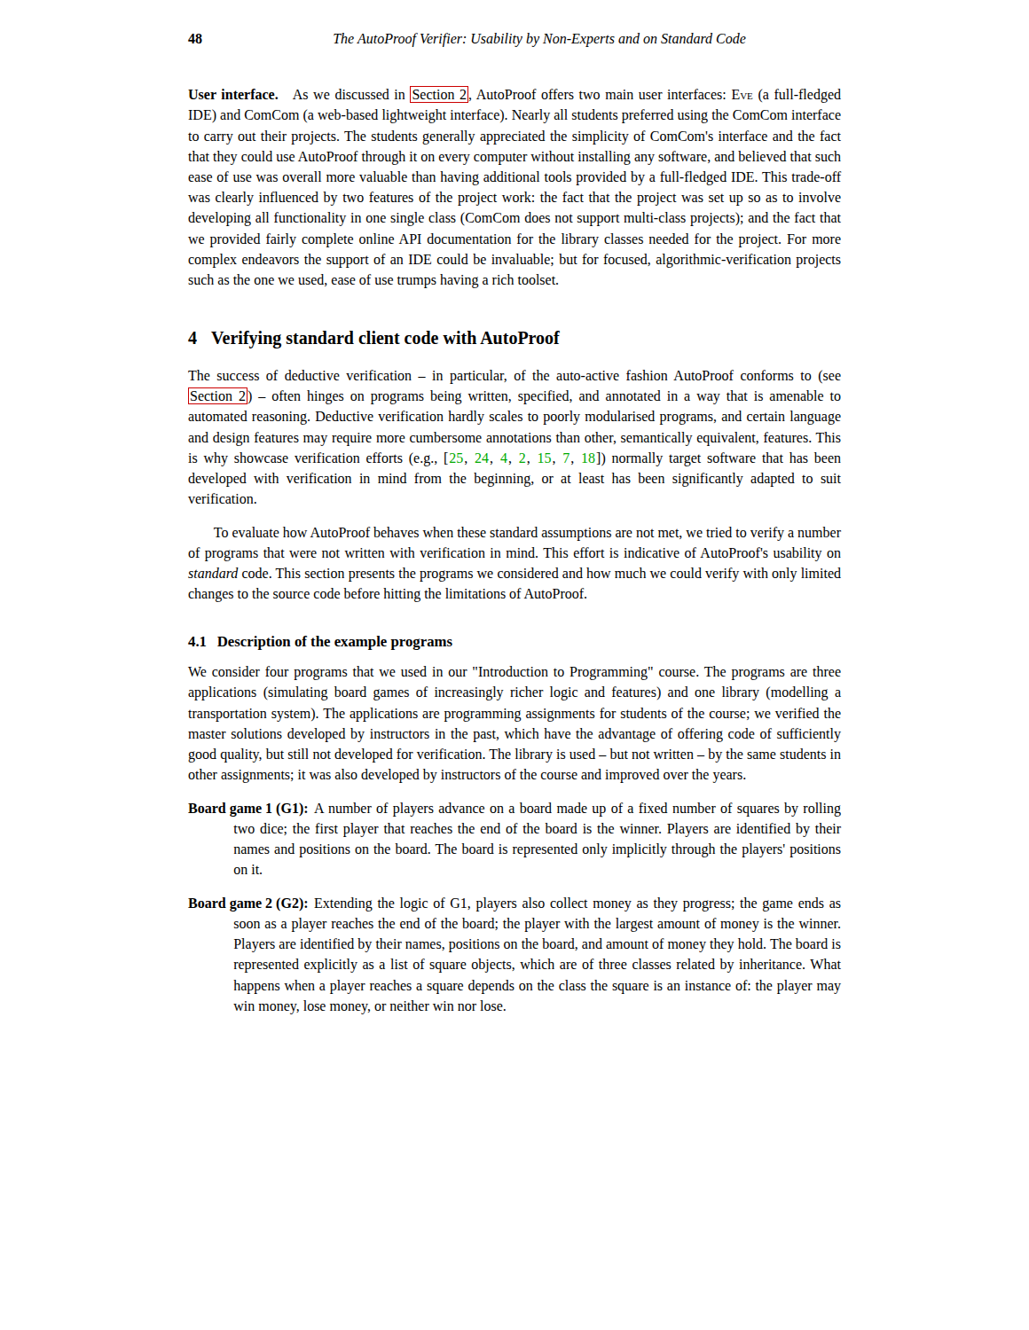48 The AutoProof Verifier: Usability by Non-Experts and on Standard Code
User interface. As we discussed in Section 2, AutoProof offers two main user interfaces: Eve (a full-fledged IDE) and ComCom (a web-based lightweight interface). Nearly all students preferred using the ComCom interface to carry out their projects. The students generally appreciated the simplicity of ComCom's interface and the fact that they could use AutoProof through it on every computer without installing any software, and believed that such ease of use was overall more valuable than having additional tools provided by a full-fledged IDE. This trade-off was clearly influenced by two features of the project work: the fact that the project was set up so as to involve developing all functionality in one single class (ComCom does not support multi-class projects); and the fact that we provided fairly complete online API documentation for the library classes needed for the project. For more complex endeavors the support of an IDE could be invaluable; but for focused, algorithmic-verification projects such as the one we used, ease of use trumps having a rich toolset.
4 Verifying standard client code with AutoProof
The success of deductive verification – in particular, of the auto-active fashion AutoProof conforms to (see Section 2) – often hinges on programs being written, specified, and annotated in a way that is amenable to automated reasoning. Deductive verification hardly scales to poorly modularised programs, and certain language and design features may require more cumbersome annotations than other, semantically equivalent, features. This is why showcase verification efforts (e.g., [25, 24, 4, 2, 15, 7, 18]) normally target software that has been developed with verification in mind from the beginning, or at least has been significantly adapted to suit verification.
To evaluate how AutoProof behaves when these standard assumptions are not met, we tried to verify a number of programs that were not written with verification in mind. This effort is indicative of AutoProof's usability on standard code. This section presents the programs we considered and how much we could verify with only limited changes to the source code before hitting the limitations of AutoProof.
4.1 Description of the example programs
We consider four programs that we used in our "Introduction to Programming" course. The programs are three applications (simulating board games of increasingly richer logic and features) and one library (modelling a transportation system). The applications are programming assignments for students of the course; we verified the master solutions developed by instructors in the past, which have the advantage of offering code of sufficiently good quality, but still not developed for verification. The library is used – but not written – by the same students in other assignments; it was also developed by instructors of the course and improved over the years.
Board game 1 (G1):
A number of players advance on a board made up of a fixed number of squares by rolling two dice; the first player that reaches the end of the board is the winner. Players are identified by their names and positions on the board. The board is represented only implicitly through the players' positions on it.
Board game 2 (G2):
Extending the logic of G1, players also collect money as they progress; the game ends as soon as a player reaches the end of the board; the player with the largest amount of money is the winner. Players are identified by their names, positions on the board, and amount of money they hold. The board is represented explicitly as a list of square objects, which are of three classes related by inheritance. What happens when a player reaches a square depends on the class the square is an instance of: the player may win money, lose money, or neither win nor lose.